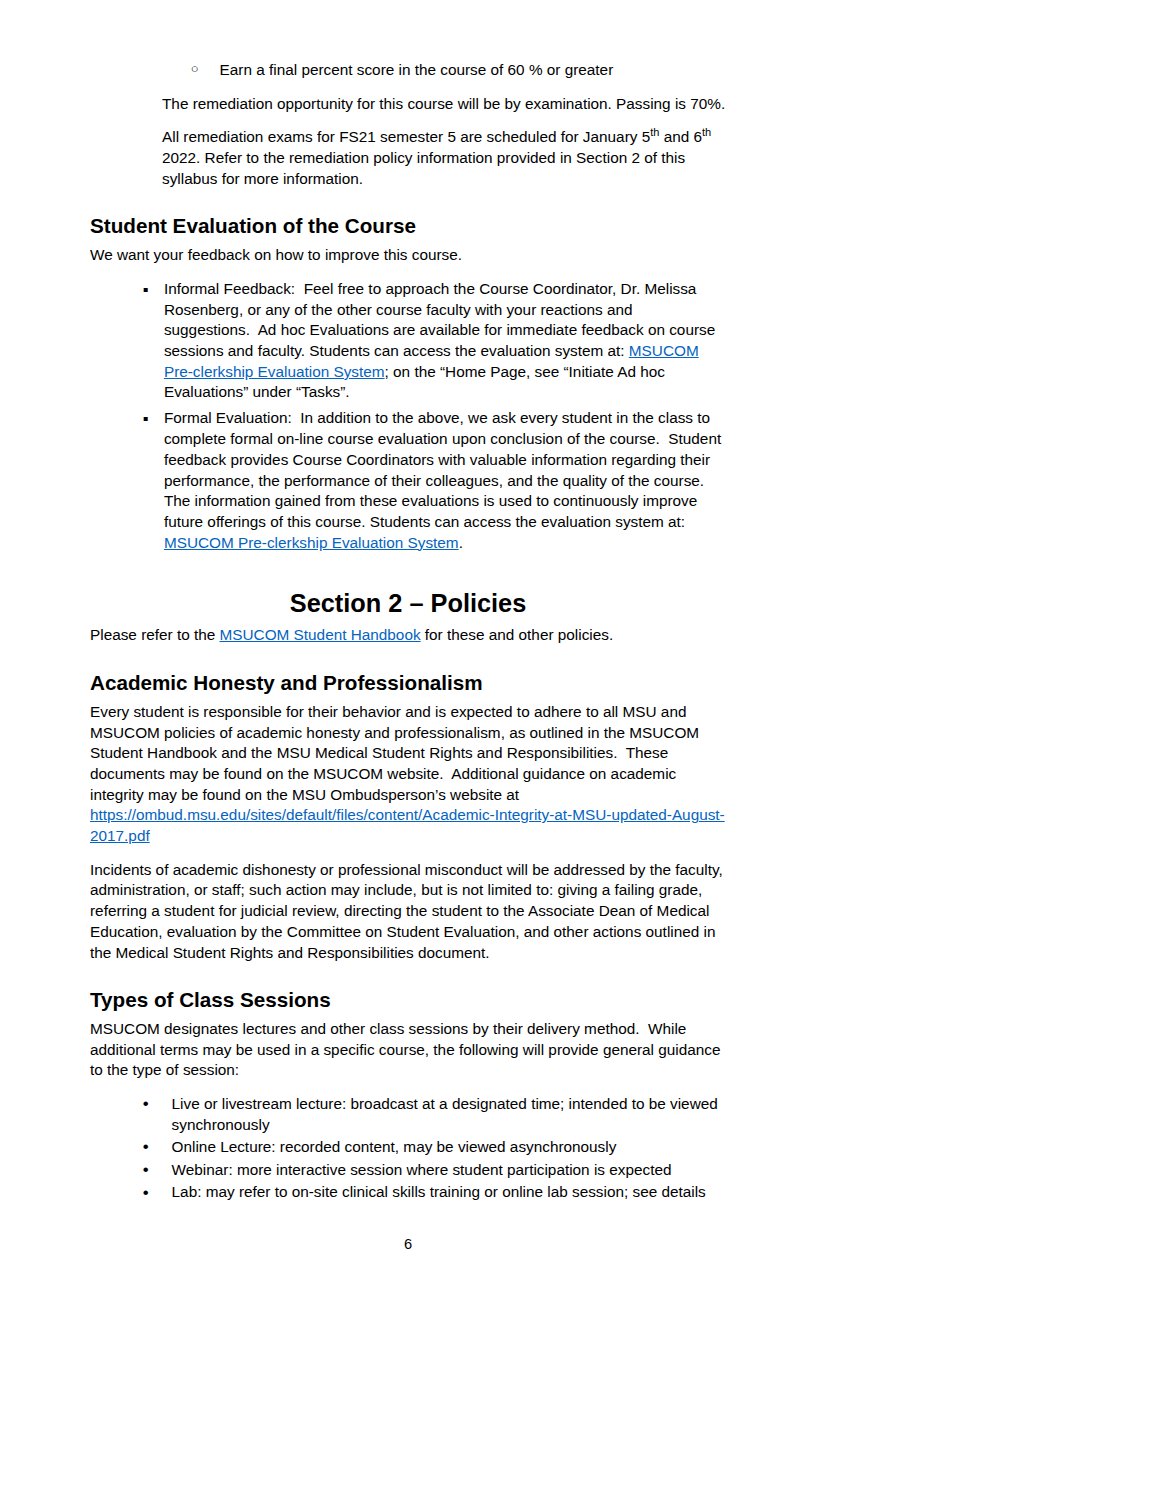Earn a final percent score in the course of 60 % or greater
The remediation opportunity for this course will be by examination. Passing is 70%.
All remediation exams for FS21 semester 5 are scheduled for January 5th and 6th 2022. Refer to the remediation policy information provided in Section 2 of this syllabus for more information.
Student Evaluation of the Course
We want your feedback on how to improve this course.
Informal Feedback: Feel free to approach the Course Coordinator, Dr. Melissa Rosenberg, or any of the other course faculty with your reactions and suggestions. Ad hoc Evaluations are available for immediate feedback on course sessions and faculty. Students can access the evaluation system at: MSUCOM Pre-clerkship Evaluation System; on the “Home Page, see “Initiate Ad hoc Evaluations” under “Tasks”.
Formal Evaluation: In addition to the above, we ask every student in the class to complete formal on-line course evaluation upon conclusion of the course. Student feedback provides Course Coordinators with valuable information regarding their performance, the performance of their colleagues, and the quality of the course. The information gained from these evaluations is used to continuously improve future offerings of this course. Students can access the evaluation system at: MSUCOM Pre-clerkship Evaluation System.
Section 2 – Policies
Please refer to the MSUCOM Student Handbook for these and other policies.
Academic Honesty and Professionalism
Every student is responsible for their behavior and is expected to adhere to all MSU and MSUCOM policies of academic honesty and professionalism, as outlined in the MSUCOM Student Handbook and the MSU Medical Student Rights and Responsibilities. These documents may be found on the MSUCOM website. Additional guidance on academic integrity may be found on the MSU Ombudsperson’s website at https://ombud.msu.edu/sites/default/files/content/Academic-Integrity-at-MSU-updated-August-2017.pdf
Incidents of academic dishonesty or professional misconduct will be addressed by the faculty, administration, or staff; such action may include, but is not limited to: giving a failing grade, referring a student for judicial review, directing the student to the Associate Dean of Medical Education, evaluation by the Committee on Student Evaluation, and other actions outlined in the Medical Student Rights and Responsibilities document.
Types of Class Sessions
MSUCOM designates lectures and other class sessions by their delivery method. While additional terms may be used in a specific course, the following will provide general guidance to the type of session:
Live or livestream lecture: broadcast at a designated time; intended to be viewed synchronously
Online Lecture: recorded content, may be viewed asynchronously
Webinar: more interactive session where student participation is expected
Lab: may refer to on-site clinical skills training or online lab session; see details
6